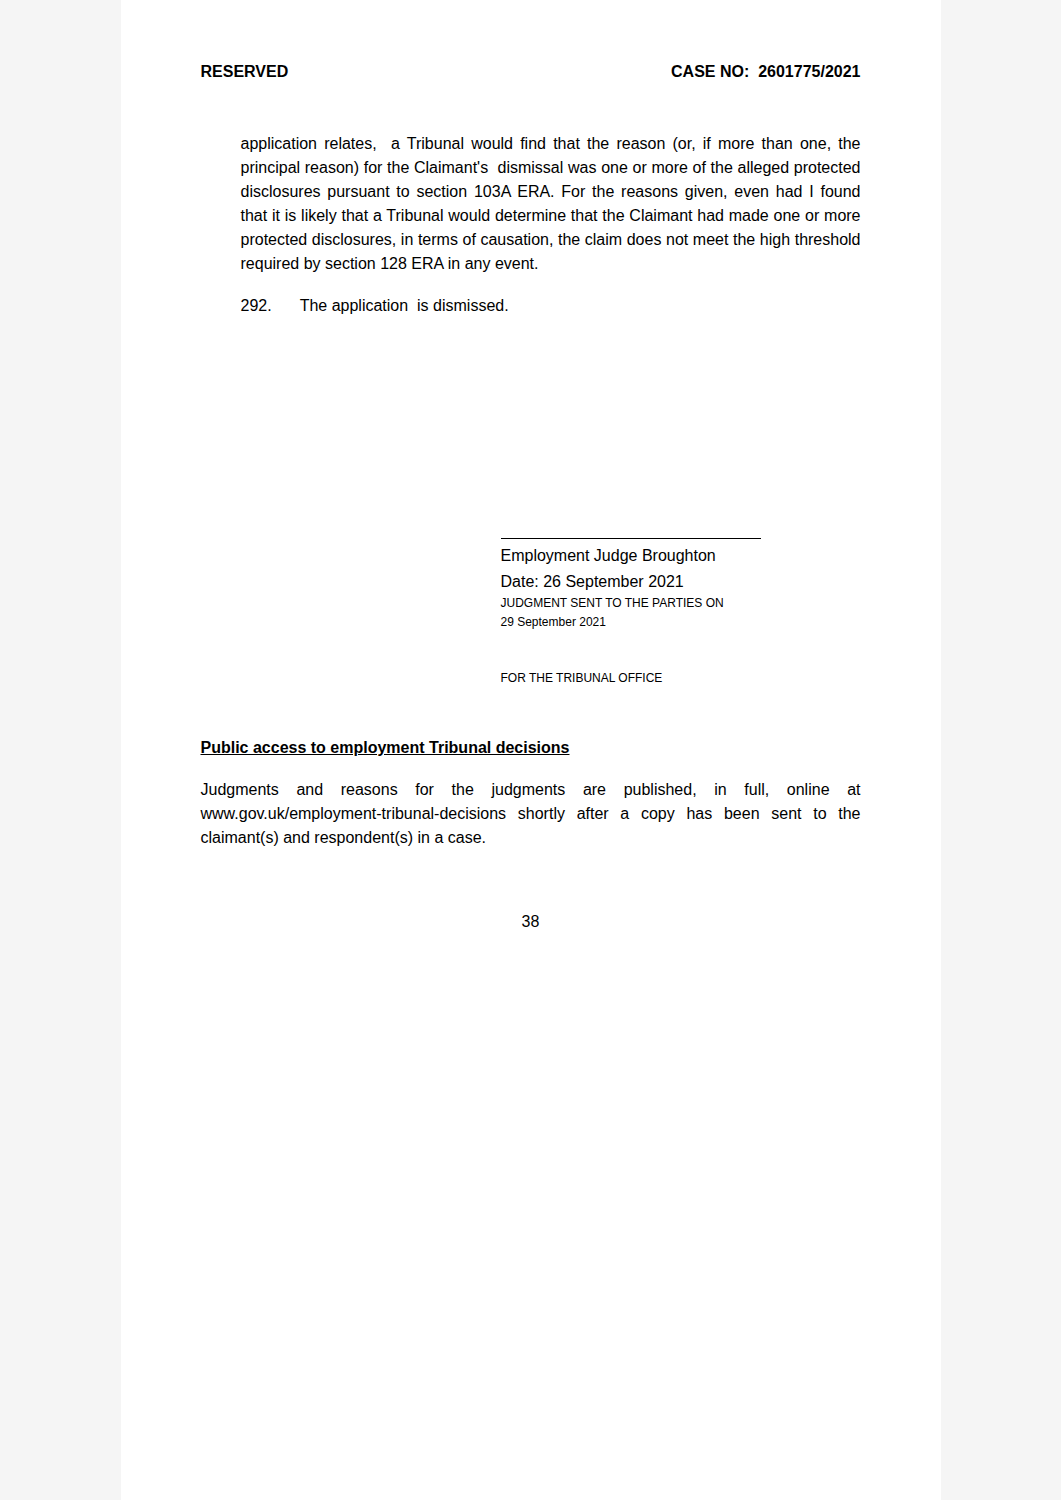RESERVED CASE NO: 2601775/2021
application relates, a Tribunal would find that the reason (or, if more than one, the principal reason) for the Claimant's dismissal was one or more of the alleged protected disclosures pursuant to section 103A ERA. For the reasons given, even had I found that it is likely that a Tribunal would determine that the Claimant had made one or more protected disclosures, in terms of causation, the claim does not meet the high threshold required by section 128 ERA in any event.
292. The application is dismissed.
Employment Judge Broughton
Date: 26 September 2021
Judgment sent to the parties on
29 September 2021
For the Tribunal Office
Public access to employment Tribunal decisions
Judgments and reasons for the judgments are published, in full, online at www.gov.uk/employment-tribunal-decisions shortly after a copy has been sent to the claimant(s) and respondent(s) in a case.
38